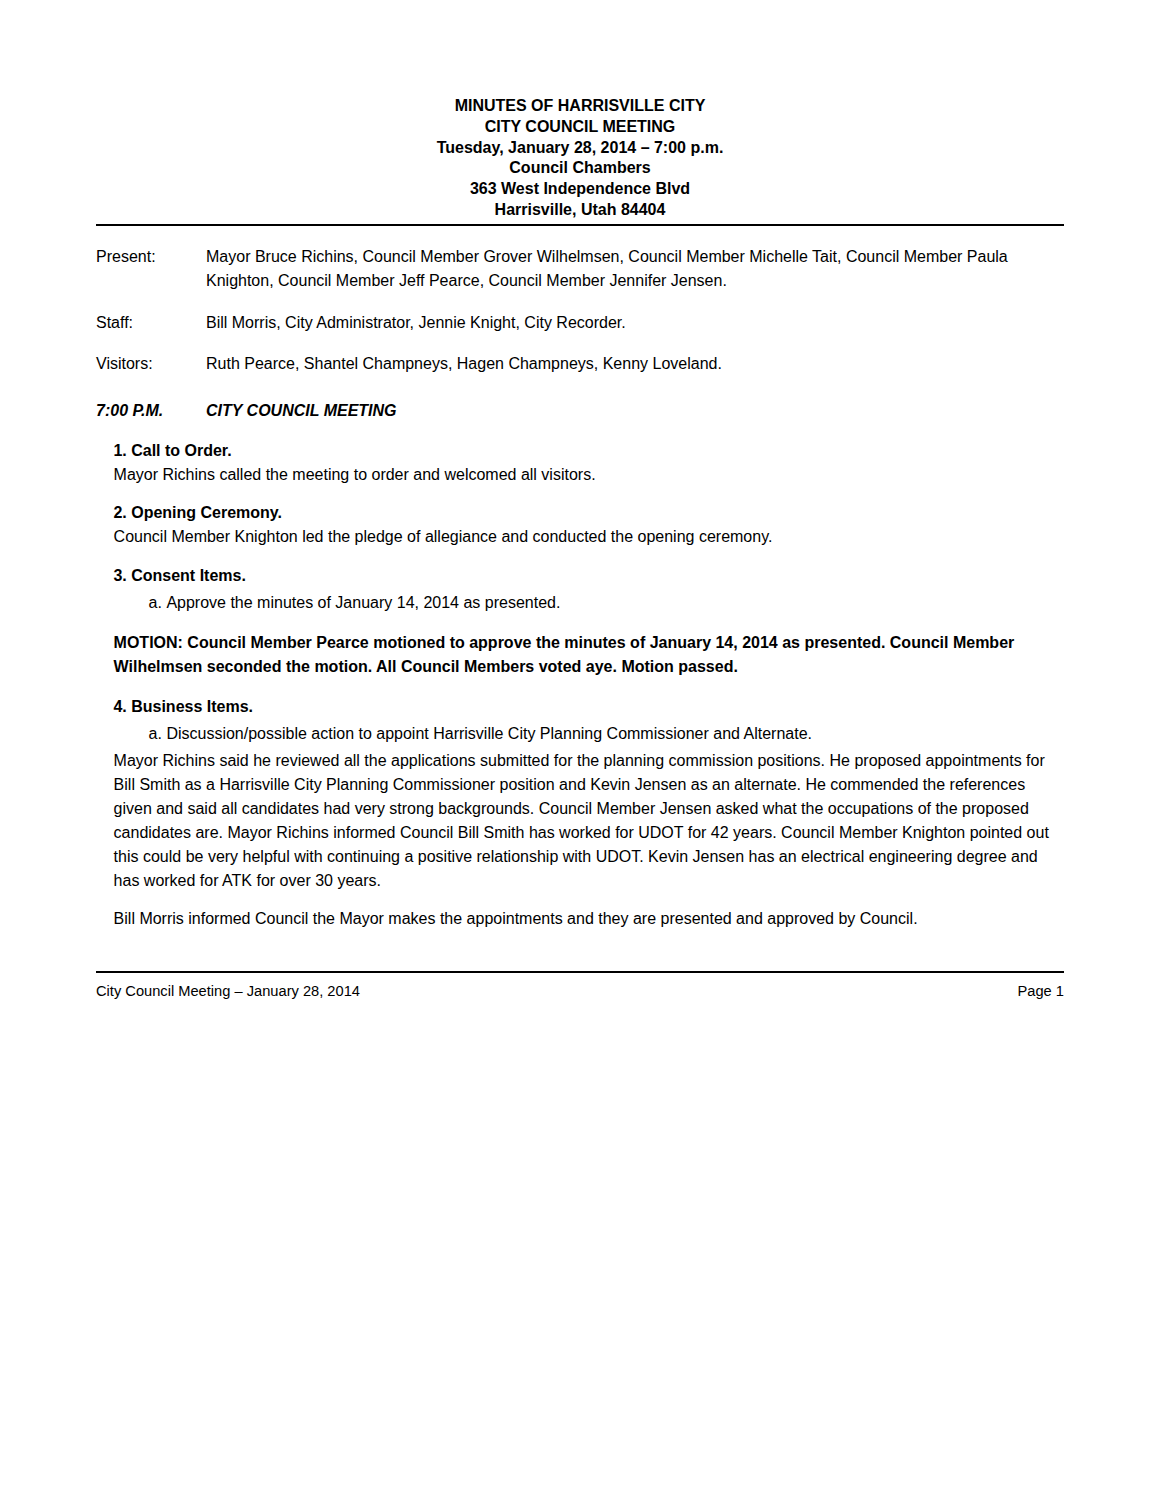MINUTES OF HARRISVILLE CITY CITY COUNCIL MEETING Tuesday, January 28, 2014 – 7:00 p.m. Council Chambers 363 West Independence Blvd Harrisville, Utah 84404
Present:
Mayor Bruce Richins, Council Member Grover Wilhelmsen, Council Member Michelle Tait, Council Member Paula Knighton, Council Member Jeff Pearce, Council Member Jennifer Jensen.
Staff:
Bill Morris, City Administrator, Jennie Knight, City Recorder.
Visitors:
Ruth Pearce, Shantel Champneys, Hagen Champneys, Kenny Loveland.
7:00 P.M. CITY COUNCIL MEETING
Call to Order.
Mayor Richins called the meeting to order and welcomed all visitors.
Opening Ceremony.
Council Member Knighton led the pledge of allegiance and conducted the opening ceremony.
Consent Items.
Approve the minutes of January 14, 2014 as presented.
MOTION: Council Member Pearce motioned to approve the minutes of January 14, 2014 as presented. Council Member Wilhelmsen seconded the motion. All Council Members voted aye. Motion passed.
Business Items.
Discussion/possible action to appoint Harrisville City Planning Commissioner and Alternate.
Mayor Richins said he reviewed all the applications submitted for the planning commission positions. He proposed appointments for Bill Smith as a Harrisville City Planning Commissioner position and Kevin Jensen as an alternate. He commended the references given and said all candidates had very strong backgrounds. Council Member Jensen asked what the occupations of the proposed candidates are. Mayor Richins informed Council Bill Smith has worked for UDOT for 42 years. Council Member Knighton pointed out this could be very helpful with continuing a positive relationship with UDOT. Kevin Jensen has an electrical engineering degree and has worked for ATK for over 30 years.
Bill Morris informed Council the Mayor makes the appointments and they are presented and approved by Council.
City Council Meeting – January 28, 2014
Page 1